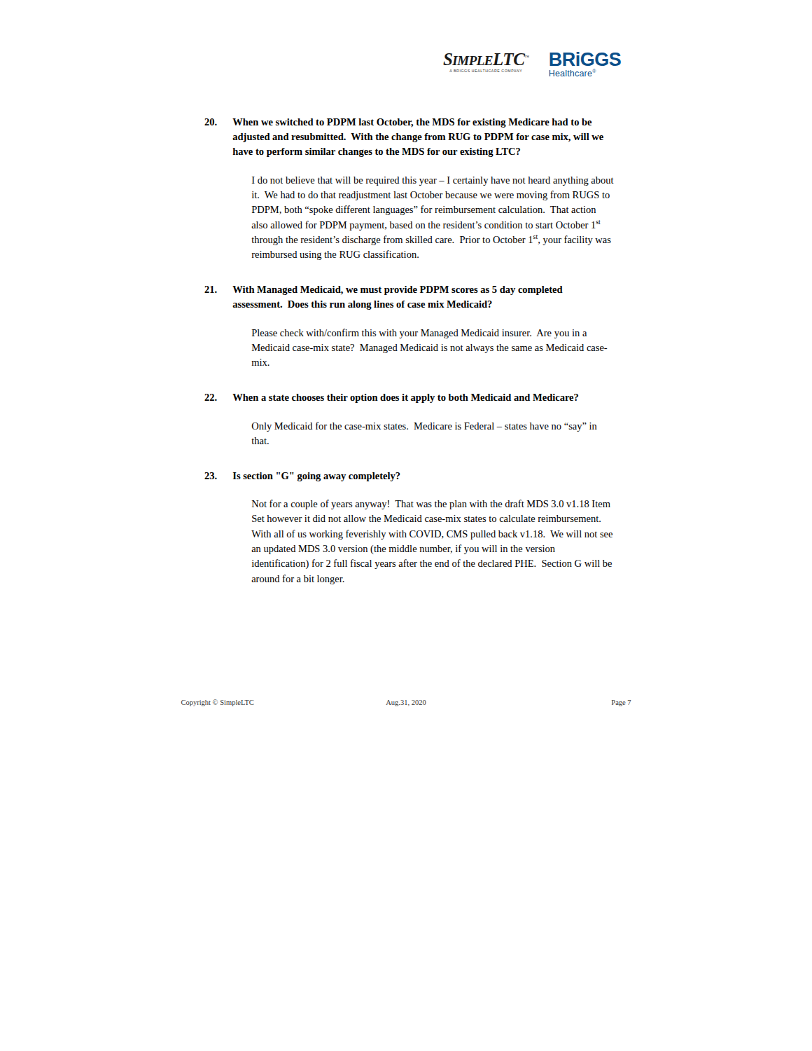SIMPLE LTC™
A BRIGGS HEALTHCARE COMPANY
BRi GGS
Healthcare®
When we switched to PDPM last October, the MDS for existing Medicare had to be adjusted and resubmitted. With the change from RUG to PDPM for case mix, will we have to perform similar changes to the MDS for our existing LTC?
I do not believe that will be required this year – I certainly have not heard anything about it. We had to do that readjustment last October because we were moving from RUGS to PDPM, both “spoke different languages” for reimbursement calculation. That action also allowed for PDPM payment, based on the resident’s condition to start October 1st through the resident’s discharge from skilled care. Prior to October 1st, your facility was reimbursed using the RUG classification.
With Managed Medicaid, we must provide PDPM scores as 5 day completed assessment. Does this run along lines of case mix Medicaid?
Please check with/confirm this with your Managed Medicaid insurer. Are you in a Medicaid case-mix state? Managed Medicaid is not always the same as Medicaid case-mix.
When a state chooses their option does it apply to both Medicaid and Medicare?
Only Medicaid for the case-mix states. Medicare is Federal – states have no “say” in that.
Is section "G" going away completely?
Not for a couple of years anyway! That was the plan with the draft MDS 3.0 v1.18 Item Set however it did not allow the Medicaid case-mix states to calculate reimbursement. With all of us working feverishly with COVID, CMS pulled back v1.18. We will not see an updated MDS 3.0 version (the middle number, if you will in the version identification) for 2 full fiscal years after the end of the declared PHE. Section G will be around for a bit longer.
Copyright © SimpleLTC Aug.31, 2020 Page 7